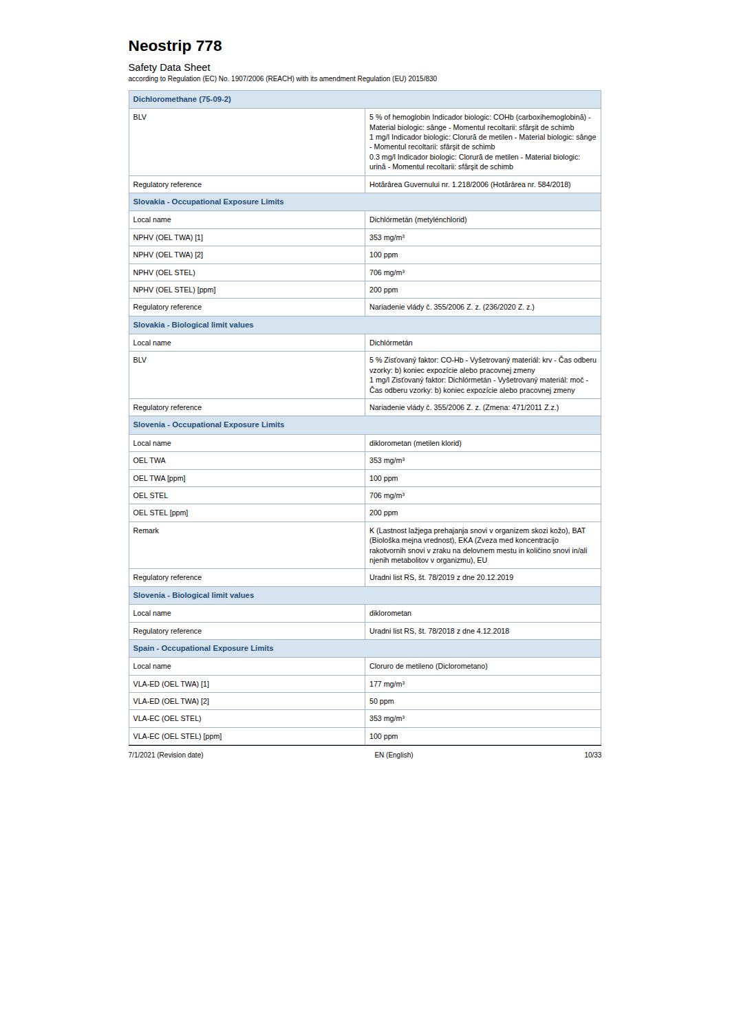Neostrip 778
Safety Data Sheet
according to Regulation (EC) No. 1907/2006 (REACH) with its amendment Regulation (EU) 2015/830
| Dichloromethane (75-09-2) |
| BLV | 5 % of hemoglobin Indicador biologic: COHb (carboxihemoglobină) - Material biologic: sânge - Momentul recoltarii: sfârşit de schimb 1 mg/l Indicador biologic: Clorură de metilen - Material biologic: sânge - Momentul recoltarii: sfârşit de schimb 0.3 mg/l Indicador biologic: Clorură de metilen - Material biologic: urină - Momentul recoltarii: sfârşit de schimb |
| Regulatory reference | Hotărârea Guvernului nr. 1.218/2006 (Hotărârea nr. 584/2018) |
| Slovakia - Occupational Exposure Limits |
| Local name | Dichlórmetán (metylénchlorid) |
| NPHV (OEL TWA) [1] | 353 mg/m³ |
| NPHV (OEL TWA) [2] | 100 ppm |
| NPHV (OEL STEL) | 706 mg/m³ |
| NPHV (OEL STEL) [ppm] | 200 ppm |
| Regulatory reference | Nariadenie vlády č. 355/2006 Z. z. (236/2020 Z. z.) |
| Slovakia - Biological limit values |
| Local name | Dichlórmetán |
| BLV | 5 % Zisťovaný faktor: CO-Hb - Vyšetrovaný materiál: krv - Čas odberu vzorky: b) koniec expozície alebo pracovnej zmeny 1 mg/l Zisťovaný faktor: Dichlórmetán - Vyšetrovaný materiál: moč - Čas odberu vzorky: b) koniec expozície alebo pracovnej zmeny |
| Regulatory reference | Nariadenie vlády č. 355/2006 Z. z. (Zmena: 471/2011 Z.z.) |
| Slovenia - Occupational Exposure Limits |
| Local name | diklorometan (metilen klorid) |
| OEL TWA | 353 mg/m³ |
| OEL TWA [ppm] | 100 ppm |
| OEL STEL | 706 mg/m³ |
| OEL STEL [ppm] | 200 ppm |
| Remark | K (Lastnost lažjega prehajanja snovi v organizem skozi kožo), BAT (Biološka mejna vrednost), EKA (Zveza med koncentracijo rakotvornih snovi v zraku na delovnem mestu in količino snovi in/ali njenih metabolitov v organizmu), EU |
| Regulatory reference | Uradni list RS, št. 78/2019 z dne 20.12.2019 |
| Slovenia - Biological limit values |
| Local name | diklorometan |
| Regulatory reference | Uradni list RS, št. 78/2018 z dne 4.12.2018 |
| Spain - Occupational Exposure Limits |
| Local name | Cloruro de metileno (Diclorometano) |
| VLA-ED (OEL TWA) [1] | 177 mg/m³ |
| VLA-ED (OEL TWA) [2] | 50 ppm |
| VLA-EC (OEL STEL) | 353 mg/m³ |
| VLA-EC (OEL STEL) [ppm] | 100 ppm |
7/1/2021 (Revision date)
EN (English)
10/33